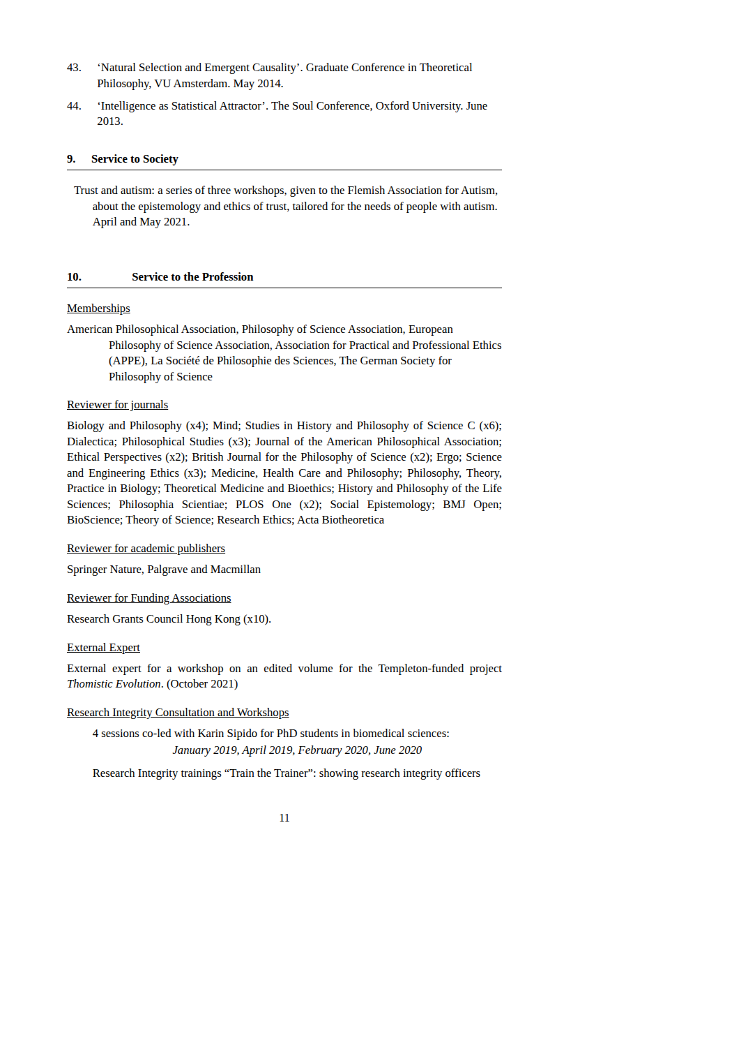43.‘Natural Selection and Emergent Causality’. Graduate Conference in Theoretical Philosophy, VU Amsterdam. May 2014.
44.‘Intelligence as Statistical Attractor’. The Soul Conference, Oxford University. June 2013.
9. Service to Society
Trust and autism: a series of three workshops, given to the Flemish Association for Autism, about the epistemology and ethics of trust, tailored for the needs of people with autism. April and May 2021.
10. Service to the Profession
Memberships
American Philosophical Association, Philosophy of Science Association, European Philosophy of Science Association, Association for Practical and Professional Ethics (APPE), La Société de Philosophie des Sciences, The German Society for Philosophy of Science
Reviewer for journals
Biology and Philosophy (x4); Mind; Studies in History and Philosophy of Science C (x6); Dialectica; Philosophical Studies (x3); Journal of the American Philosophical Association; Ethical Perspectives (x2); British Journal for the Philosophy of Science (x2); Ergo; Science and Engineering Ethics (x3); Medicine, Health Care and Philosophy; Philosophy, Theory, Practice in Biology; Theoretical Medicine and Bioethics; History and Philosophy of the Life Sciences; Philosophia Scientiae; PLOS One (x2); Social Epistemology; BMJ Open; BioScience; Theory of Science; Research Ethics; Acta Biotheoretica
Reviewer for academic publishers
Springer Nature, Palgrave and Macmillan
Reviewer for Funding Associations
Research Grants Council Hong Kong (x10).
External Expert
External expert for a workshop on an edited volume for the Templeton-funded project Thomistic Evolution. (October 2021)
Research Integrity Consultation and Workshops
4 sessions co-led with Karin Sipido for PhD students in biomedical sciences: January 2019, April 2019, February 2020, June 2020
Research Integrity trainings “Train the Trainer”: showing research integrity officers
11